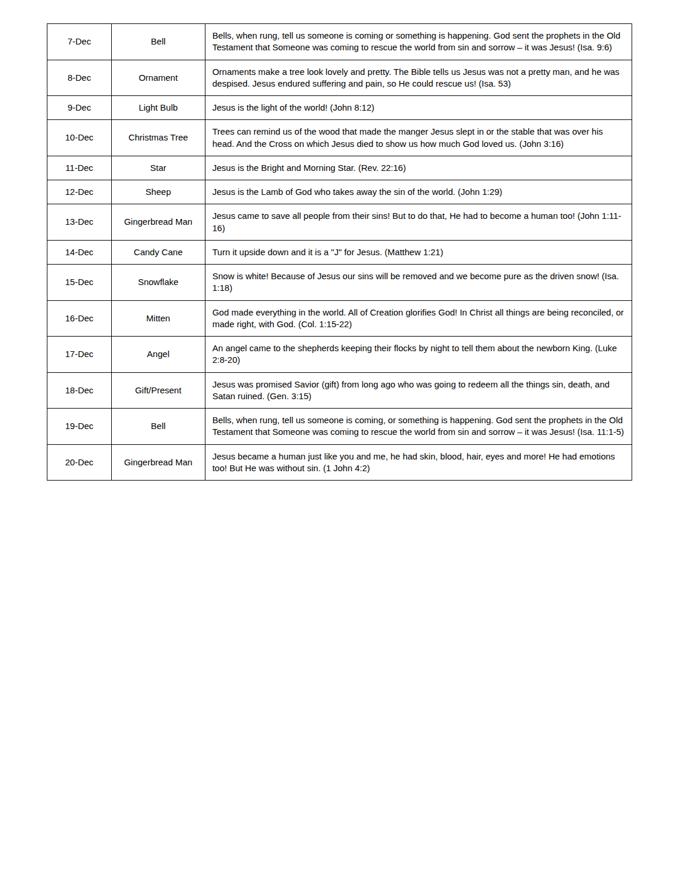| 7-Dec | Bell | Bells, when rung, tell us someone is coming or something is happening. God sent the prophets in the Old Testament that Someone was coming to rescue the world from sin and sorrow – it was Jesus! (Isa. 9:6) |
| 8-Dec | Ornament | Ornaments make a tree look lovely and pretty. The Bible tells us Jesus was not a pretty man, and he was despised. Jesus endured suffering and pain, so He could rescue us! (Isa. 53) |
| 9-Dec | Light Bulb | Jesus is the light of the world! (John 8:12) |
| 10-Dec | Christmas Tree | Trees can remind us of the wood that made the manger Jesus slept in or the stable that was over his head. And the Cross on which Jesus died to show us how much God loved us. (John 3:16) |
| 11-Dec | Star | Jesus is the Bright and Morning Star. (Rev. 22:16) |
| 12-Dec | Sheep | Jesus is the Lamb of God who takes away the sin of the world. (John 1:29) |
| 13-Dec | Gingerbread Man | Jesus came to save all people from their sins! But to do that, He had to become a human too! (John 1:11-16) |
| 14-Dec | Candy Cane | Turn it upside down and it is a "J" for Jesus. (Matthew 1:21) |
| 15-Dec | Snowflake | Snow is white! Because of Jesus our sins will be removed and we become pure as the driven snow! (Isa. 1:18) |
| 16-Dec | Mitten | God made everything in the world. All of Creation glorifies God! In Christ all things are being reconciled, or made right, with God. (Col. 1:15-22) |
| 17-Dec | Angel | An angel came to the shepherds keeping their flocks by night to tell them about the newborn King. (Luke 2:8-20) |
| 18-Dec | Gift/Present | Jesus was promised Savior (gift) from long ago who was going to redeem all the things sin, death, and Satan ruined. (Gen. 3:15) |
| 19-Dec | Bell | Bells, when rung, tell us someone is coming, or something is happening. God sent the prophets in the Old Testament that Someone was coming to rescue the world from sin and sorrow – it was Jesus! (Isa. 11:1-5) |
| 20-Dec | Gingerbread Man | Jesus became a human just like you and me, he had skin, blood, hair, eyes and more! He had emotions too! But He was without sin. (1 John 4:2) |